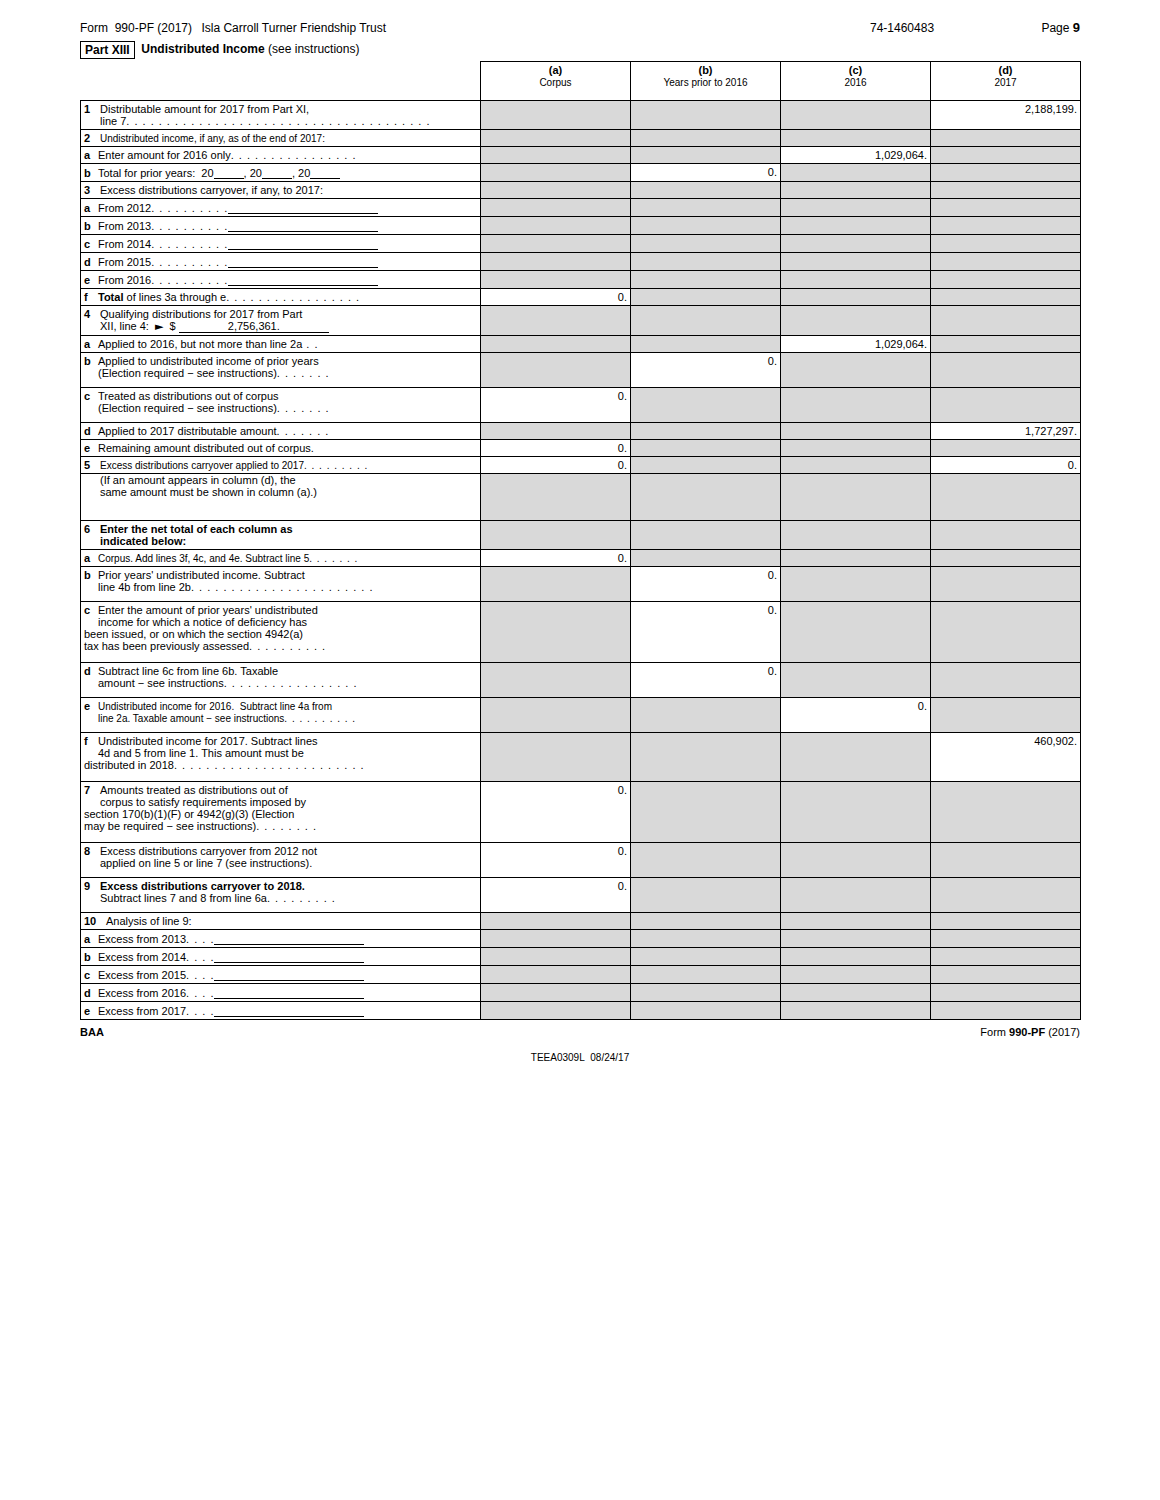Form 990-PF (2017) Isla Carroll Turner Friendship Trust
74-1460483
Page 9
Part XIII Undistributed Income (see instructions)
| | (a) Corpus | (b) Years prior to 2016 | (c) 2016 | (d) 2017 |
| 1 Distributable amount for 2017 from Part XI, line 7 . . . . . . . . . . . . . . . . . . . . . . . . . . . . . . . . . . . . . . | | | | 2,188,199. |
| 2 Undistributed income, if any, as of the end of 2017: | | | | |
| a Enter amount for 2016 only . . . . . . . . . . . . . . . . | | | 1,029,064. | |
| b Total for prior years: 20 , 20 , 20 | | 0. | | |
| 3 Excess distributions carryover, if any, to 2017: | | | | |
| a From 2012 . . . . . . . . . . | | | | |
| b From 2013 . . . . . . . . . . | | | | |
| c From 2014 . . . . . . . . . . | | | | |
| d From 2015 . . . . . . . . . . | | | | |
| e From 2016 . . . . . . . . . . | | | | |
| f Total of lines 3a through e . . . . . . . . . . . . . . . . . | 0. | | | |
| 4 Qualifying distributions for 2017 from Part XII, line 4: ► $ 2,756,361. | | | | |
| a Applied to 2016, but not more than line 2a . . | | | 1,029,064. | |
| b Applied to undistributed income of prior years (Election required − see instructions) . . . . . . . | | 0. | | |
| c Treated as distributions out of corpus (Election required − see instructions) . . . . . . . | 0. | | | |
| d Applied to 2017 distributable amount . . . . . . . | | | | 1,727,297. |
| e Remaining amount distributed out of corpus . | 0. | | | |
| 5 Excess distributions carryover applied to 2017 . . . . . . . . . | 0. | | | 0. |
| (If an amount appears in column (d), the same amount must be shown in column (a).) | | | | |
| 6 Enter the net total of each column as indicated below: | | | | |
| a Corpus. Add lines 3f, 4c, and 4e. Subtract line 5 . . . . . . . | 0. | | | |
| b Prior years' undistributed income. Subtract line 4b from line 2b . . . . . . . . . . . . . . . . . . . . . . . | | 0. | | |
| c Enter the amount of prior years' undistributed income for which a notice of deficiency has been issued, or on which the section 4942(a) tax has been previously assessed . . . . . . . . . . | | 0. | | |
| d Subtract line 6c from line 6b. Taxable amount − see instructions . . . . . . . . . . . . . . . . . | | 0. | | |
| e Undistributed income for 2016. Subtract line 4a from line 2a. Taxable amount − see instructions . . . . . . . . . . | | | 0. | |
| f Undistributed income for 2017. Subtract lines 4d and 5 from line 1. This amount must be distributed in 2018 . . . . . . . . . . . . . . . . . . . . . . . . | | | | 460,902. |
| 7 Amounts treated as distributions out of corpus to satisfy requirements imposed by section 170(b)(1)(F) or 4942(g)(3) (Election may be required − see instructions) . . . . . . . . | 0. | | | |
| 8 Excess distributions carryover from 2012 not applied on line 5 or line 7 (see instructions) . | 0. | | | |
| 9 Excess distributions carryover to 2018. Subtract lines 7 and 8 from line 6a . . . . . . . . . | 0. | | | |
| 10 Analysis of line 9: | | | | |
| a Excess from 2013 . . . . | | | | |
| b Excess from 2014 . . . . | | | | |
| c Excess from 2015 . . . . | | | | |
| d Excess from 2016 . . . . | | | | |
| e Excess from 2017 . . . . | | | | |
BAA
Form 990-PF (2017)
TEEA0309L 08/24/17